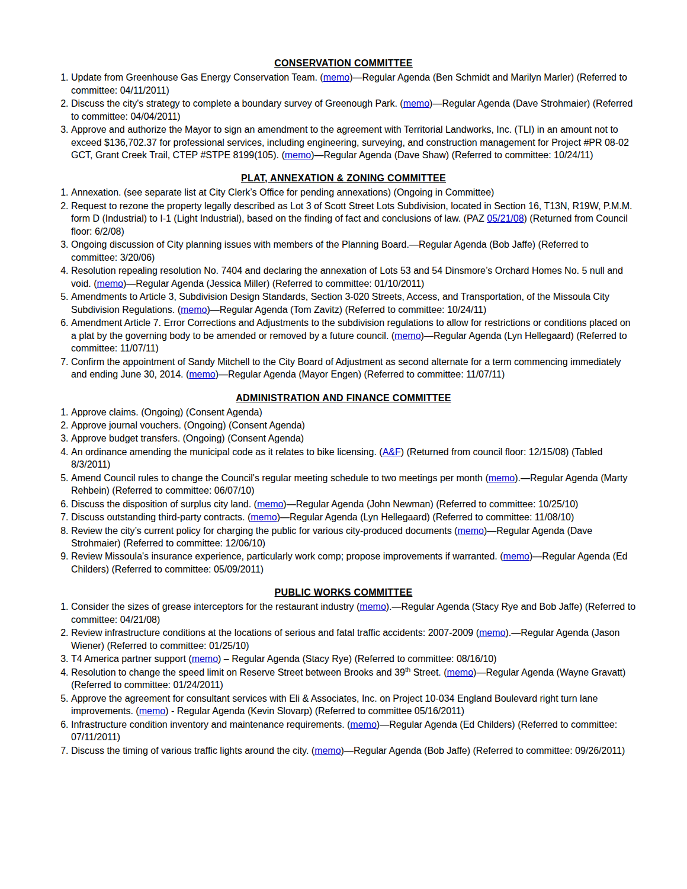CONSERVATION COMMITTEE
Update from Greenhouse Gas Energy Conservation Team. (memo)—Regular Agenda (Ben Schmidt and Marilyn Marler) (Referred to committee: 04/11/2011)
Discuss the city's strategy to complete a boundary survey of Greenough Park. (memo)—Regular Agenda (Dave Strohmaier) (Referred to committee: 04/04/2011)
Approve and authorize the Mayor to sign an amendment to the agreement with Territorial Landworks, Inc. (TLI) in an amount not to exceed $136,702.37 for professional services, including engineering, surveying, and construction management for Project #PR 08-02 GCT, Grant Creek Trail, CTEP #STPE 8199(105). (memo)—Regular Agenda (Dave Shaw) (Referred to committee: 10/24/11)
PLAT, ANNEXATION & ZONING COMMITTEE
Annexation. (see separate list at City Clerk’s Office for pending annexations) (Ongoing in Committee)
Request to rezone the property legally described as Lot 3 of Scott Street Lots Subdivision, located in Section 16, T13N, R19W, P.M.M. form D (Industrial) to I-1 (Light Industrial), based on the finding of fact and conclusions of law. (PAZ 05/21/08) (Returned from Council floor: 6/2/08)
Ongoing discussion of City planning issues with members of the Planning Board.—Regular Agenda (Bob Jaffe) (Referred to committee: 3/20/06)
Resolution repealing resolution No. 7404 and declaring the annexation of Lots 53 and 54 Dinsmore’s Orchard Homes No. 5 null and void. (memo)—Regular Agenda (Jessica Miller) (Referred to committee: 01/10/2011)
Amendments to Article 3, Subdivision Design Standards, Section 3-020 Streets, Access, and Transportation, of the Missoula City Subdivision Regulations. (memo)—Regular Agenda (Tom Zavitz) (Referred to committee: 10/24/11)
Amendment Article 7. Error Corrections and Adjustments to the subdivision regulations to allow for restrictions or conditions placed on a plat by the governing body to be amended or removed by a future council. (memo)—Regular Agenda (Lyn Hellegaard) (Referred to committee: 11/07/11)
Confirm the appointment of Sandy Mitchell to the City Board of Adjustment as second alternate for a term commencing immediately and ending June 30, 2014. (memo)—Regular Agenda (Mayor Engen) (Referred to committee: 11/07/11)
ADMINISTRATION AND FINANCE COMMITTEE
Approve claims. (Ongoing) (Consent Agenda)
Approve journal vouchers. (Ongoing) (Consent Agenda)
Approve budget transfers. (Ongoing) (Consent Agenda)
An ordinance amending the municipal code as it relates to bike licensing. (A&F) (Returned from council floor: 12/15/08) (Tabled 8/3/2011)
Amend Council rules to change the Council's regular meeting schedule to two meetings per month (memo).—Regular Agenda (Marty Rehbein) (Referred to committee: 06/07/10)
Discuss the disposition of surplus city land. (memo)—Regular Agenda (John Newman) (Referred to committee: 10/25/10)
Discuss outstanding third-party contracts. (memo)—Regular Agenda (Lyn Hellegaard) (Referred to committee: 11/08/10)
Review the city’s current policy for charging the public for various city-produced documents (memo)—Regular Agenda (Dave Strohmaier) (Referred to committee: 12/06/10)
Review Missoula's insurance experience, particularly work comp; propose improvements if warranted. (memo)—Regular Agenda (Ed Childers) (Referred to committee: 05/09/2011)
PUBLIC WORKS COMMITTEE
Consider the sizes of grease interceptors for the restaurant industry (memo).—Regular Agenda (Stacy Rye and Bob Jaffe) (Referred to committee: 04/21/08)
Review infrastructure conditions at the locations of serious and fatal traffic accidents: 2007-2009 (memo).—Regular Agenda (Jason Wiener) (Referred to committee: 01/25/10)
T4 America partner support (memo) – Regular Agenda (Stacy Rye) (Referred to committee: 08/16/10)
Resolution to change the speed limit on Reserve Street between Brooks and 39th Street. (memo)—Regular Agenda (Wayne Gravatt) (Referred to committee: 01/24/2011)
Approve the agreement for consultant services with Eli & Associates, Inc. on Project 10-034 England Boulevard right turn lane improvements. (memo) - Regular Agenda (Kevin Slovarp) (Referred to committee 05/16/2011)
Infrastructure condition inventory and maintenance requirements. (memo)—Regular Agenda (Ed Childers) (Referred to committee: 07/11/2011)
Discuss the timing of various traffic lights around the city. (memo)—Regular Agenda (Bob Jaffe) (Referred to committee: 09/26/2011)